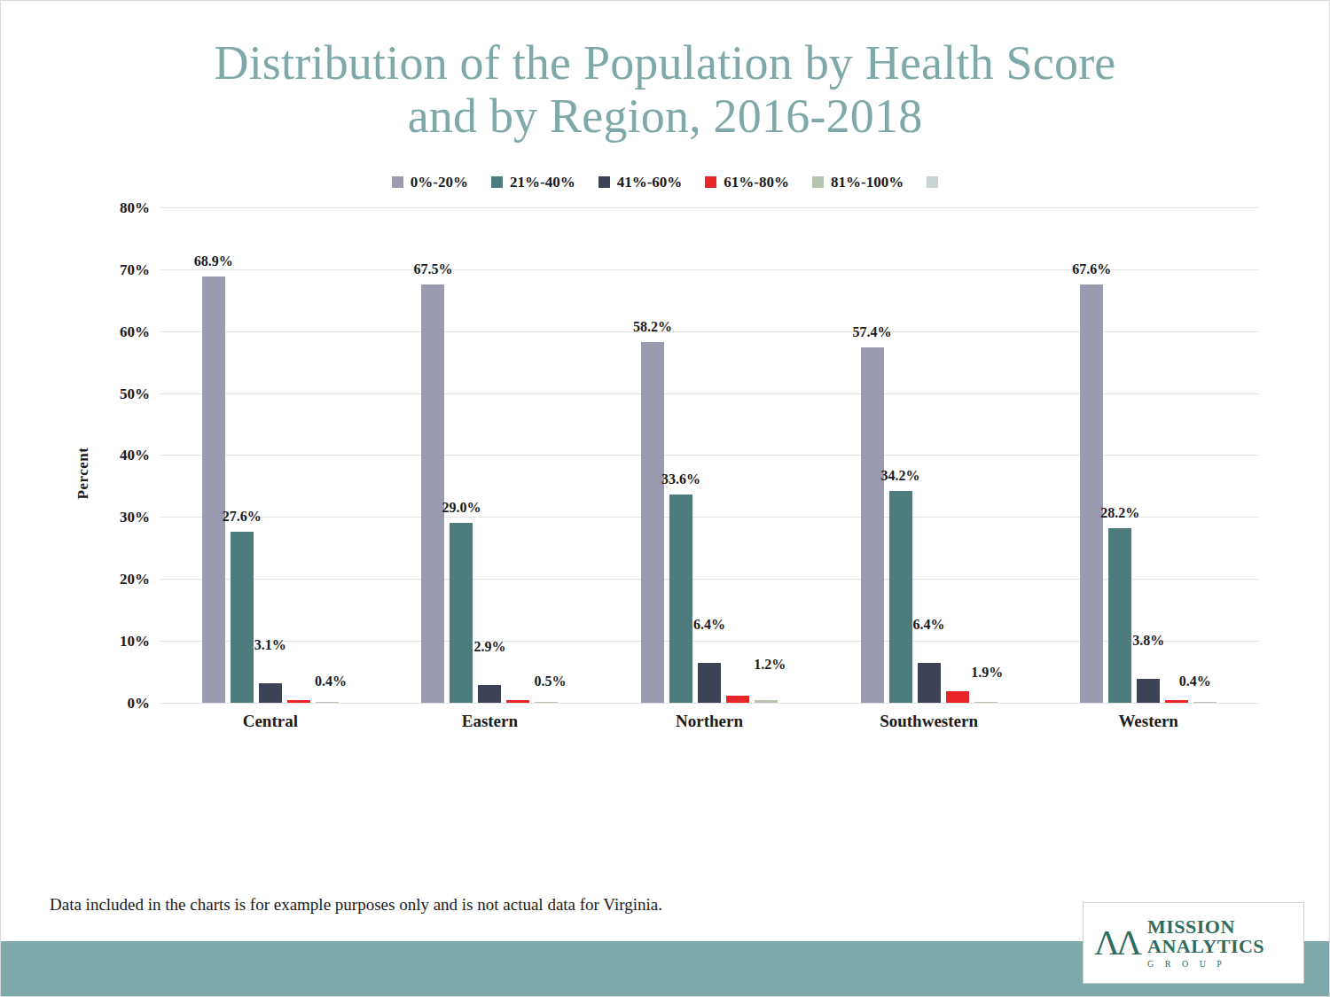Distribution of the Population by Health Score
and by Region, 2016-2018
0%-20%
21%-40%
41%-60%
61%-80%
81%-100%
Percent
80%
70%
60%
50%
40%
30%
20%
10%
0%
68.9%
27.6%
3.1%
0.4%
67.5%
29.0%
2.9%
0.5%
58.2%
33.6%
6.4%
1.2%
57.4%
34.2%
6.4%
1.9%
67.6%
28.2%
3.8%
0.4%
Central Eastern Northern Southwestern Western
Data included in the charts is for example purposes only and is not actual data for Virginia.
ΛΛ
MISSION
ANALYTICS
G R O U P